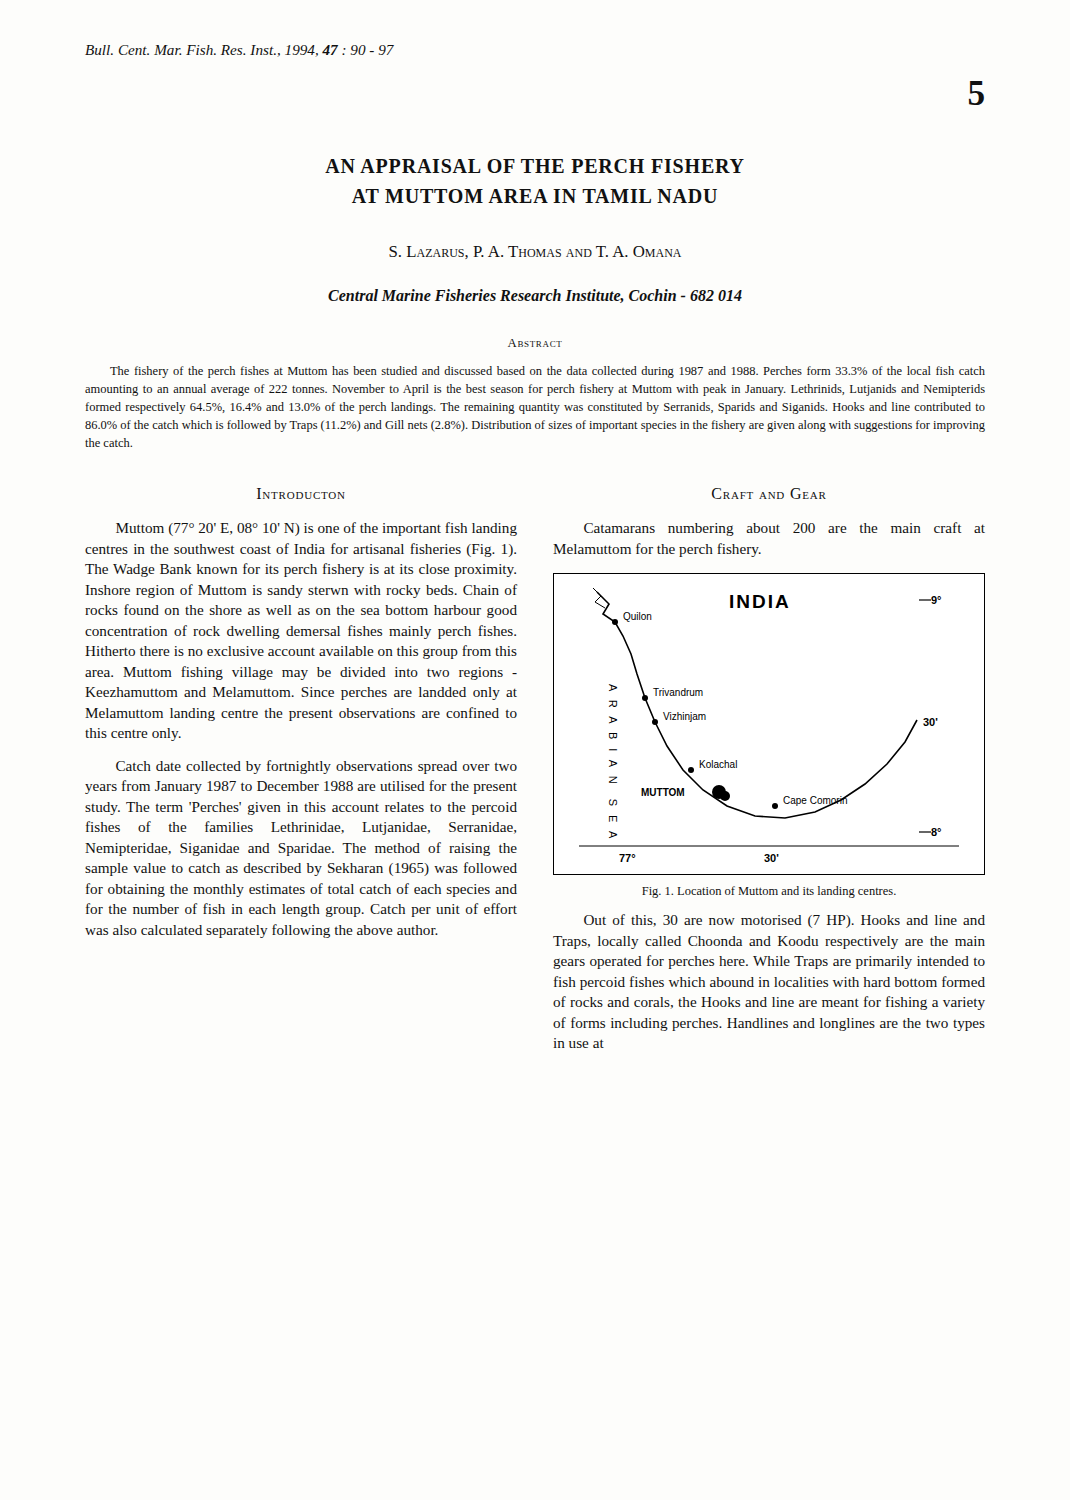Bull. Cent. Mar. Fish. Res. Inst., 1994, 47 : 90 - 97
5
AN APPRAISAL OF THE PERCH FISHERY
AT MUTTOM AREA IN TAMIL NADU
S. Lazarus, P. A. Thomas and T. A. Omana
Central Marine Fisheries Research Institute, Cochin - 682 014
Abstract
The fishery of the perch fishes at Muttom has been studied and discussed based on the data collected during 1987 and 1988. Perches form 33.3% of the local fish catch amounting to an annual average of 222 tonnes. November to April is the best season for perch fishery at Muttom with peak in January. Lethrinids, Lutjanids and Nemipterids formed respectively 64.5%, 16.4% and 13.0% of the perch landings. The remaining quantity was constituted by Serranids, Sparids and Siganids. Hooks and line contributed to 86.0% of the catch which is followed by Traps (11.2%) and Gill nets (2.8%). Distribution of sizes of important species in the fishery are given along with suggestions for improving the catch.
Introducton
Muttom (77° 20' E, 08° 10' N) is one of the important fish landing centres in the southwest coast of India for artisanal fisheries (Fig. 1). The Wadge Bank known for its perch fishery is at its close proximity. Inshore region of Muttom is sandy sterwn with rocky beds. Chain of rocks found on the shore as well as on the sea bottom harbour good concentration of rock dwelling demersal fishes mainly perch fishes. Hitherto there is no exclusive account available on this group from this area. Muttom fishing village may be divided into two regions - Keezhamuttom and Melamuttom. Since perches are landded only at Melamuttom landing centre the present observations are confined to this centre only.
Catch date collected by fortnightly observations spread over two years from January 1987 to December 1988 are utilised for the present study. The term 'Perches' given in this account relates to the percoid fishes of the families Lethrinidae, Lutjanidae, Serranidae, Nemipteridae, Siganidae and Sparidae. The method of raising the sample value to catch as described by Sekharan (1965) was followed for obtaining the monthly estimates of total catch of each species and for the number of fish in each length group. Catch per unit of effort was also calculated separately following the above author.
Craft and Gear
Catamarans numbering about 200 are the main craft at Melamuttom for the perch fishery.
INDIA 9° 30' 8° 77° 30' A R A B I A N S E A Quilon Trivandrum Vizhinjam Kolachal MUTTOM Cape Comorin
Fig. 1. Location of Muttom and its landing centres.
Out of this, 30 are now motorised (7 HP). Hooks and line and Traps, locally called Choonda and Koodu respectively are the main gears operated for perches here. While Traps are primarily intended to fish percoid fishes which abound in localities with hard bottom formed of rocks and corals, the Hooks and line are meant for fishing a variety of forms including perches. Handlines and longlines are the two types in use at